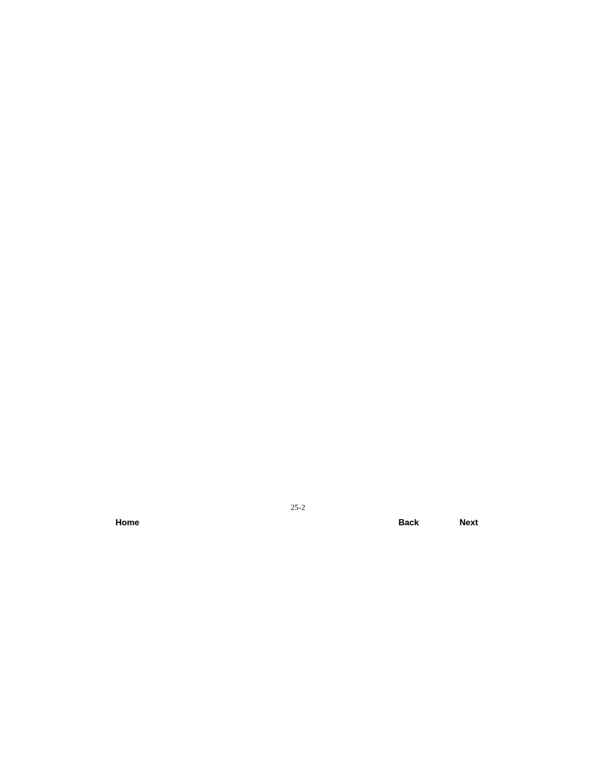25-2
Home Back Next